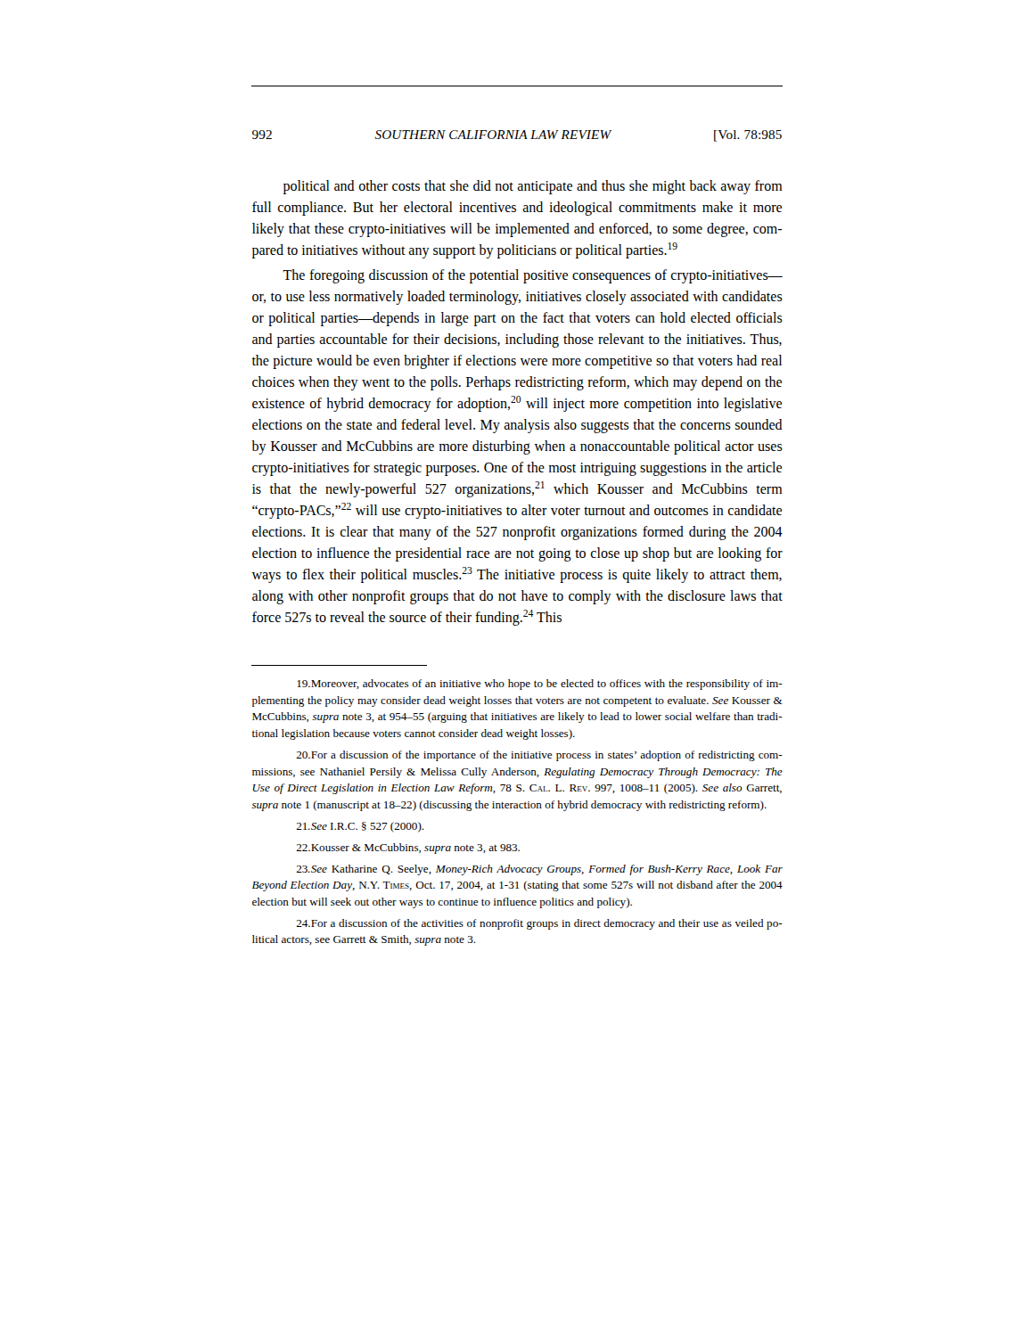992 SOUTHERN CALIFORNIA LAW REVIEW [Vol. 78:985
political and other costs that she did not anticipate and thus she might back away from full compliance. But her electoral incentives and ideological commitments make it more likely that these crypto-initiatives will be implemented and enforced, to some degree, compared to initiatives without any support by politicians or political parties.19
The foregoing discussion of the potential positive consequences of crypto-initiatives—or, to use less normatively loaded terminology, initiatives closely associated with candidates or political parties—depends in large part on the fact that voters can hold elected officials and parties accountable for their decisions, including those relevant to the initiatives. Thus, the picture would be even brighter if elections were more competitive so that voters had real choices when they went to the polls. Perhaps redistricting reform, which may depend on the existence of hybrid democracy for adoption,20 will inject more competition into legislative elections on the state and federal level. My analysis also suggests that the concerns sounded by Kousser and McCubbins are more disturbing when a nonaccountable political actor uses crypto-initiatives for strategic purposes. One of the most intriguing suggestions in the article is that the newly-powerful 527 organizations,21 which Kousser and McCubbins term “crypto-PACs,”22 will use crypto-initiatives to alter voter turnout and outcomes in candidate elections. It is clear that many of the 527 nonprofit organizations formed during the 2004 election to influence the presidential race are not going to close up shop but are looking for ways to flex their political muscles.23 The initiative process is quite likely to attract them, along with other nonprofit groups that do not have to comply with the disclosure laws that force 527s to reveal the source of their funding.24 This
19. Moreover, advocates of an initiative who hope to be elected to offices with the responsibility of implementing the policy may consider dead weight losses that voters are not competent to evaluate. See Kousser & McCubbins, supra note 3, at 954–55 (arguing that initiatives are likely to lead to lower social welfare than traditional legislation because voters cannot consider dead weight losses).
20. For a discussion of the importance of the initiative process in states’ adoption of redistricting commissions, see Nathaniel Persily & Melissa Cully Anderson, Regulating Democracy Through Democracy: The Use of Direct Legislation in Election Law Reform, 78 S. Cal. L. Rev. 997, 1008–11 (2005). See also Garrett, supra note 1 (manuscript at 18–22) (discussing the interaction of hybrid democracy with redistricting reform).
21. See I.R.C. § 527 (2000).
22. Kousser & McCubbins, supra note 3, at 983.
23. See Katharine Q. Seelye, Money-Rich Advocacy Groups, Formed for Bush-Kerry Race, Look Far Beyond Election Day, N.Y. Times, Oct. 17, 2004, at 1-31 (stating that some 527s will not disband after the 2004 election but will seek out other ways to continue to influence politics and policy).
24. For a discussion of the activities of nonprofit groups in direct democracy and their use as veiled political actors, see Garrett & Smith, supra note 3.